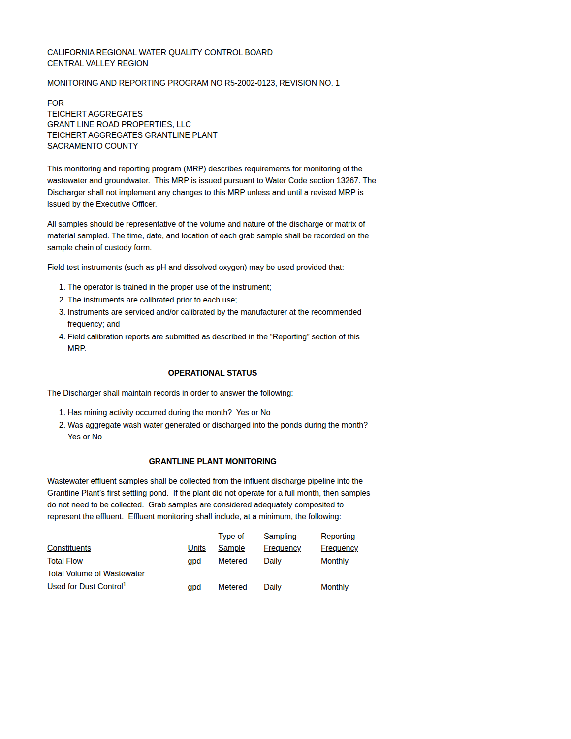CALIFORNIA REGIONAL WATER QUALITY CONTROL BOARD
CENTRAL VALLEY REGION
MONITORING AND REPORTING PROGRAM NO R5-2002-0123, REVISION NO. 1
FOR
TEICHERT AGGREGATES
GRANT LINE ROAD PROPERTIES, LLC
TEICHERT AGGREGATES GRANTLINE PLANT
SACRAMENTO COUNTY
This monitoring and reporting program (MRP) describes requirements for monitoring of the wastewater and groundwater. This MRP is issued pursuant to Water Code section 13267. The Discharger shall not implement any changes to this MRP unless and until a revised MRP is issued by the Executive Officer.
All samples should be representative of the volume and nature of the discharge or matrix of material sampled. The time, date, and location of each grab sample shall be recorded on the sample chain of custody form.
Field test instruments (such as pH and dissolved oxygen) may be used provided that:
The operator is trained in the proper use of the instrument;
The instruments are calibrated prior to each use;
Instruments are serviced and/or calibrated by the manufacturer at the recommended frequency; and
Field calibration reports are submitted as described in the “Reporting” section of this MRP.
OPERATIONAL STATUS
The Discharger shall maintain records in order to answer the following:
Has mining activity occurred during the month? Yes or No
Was aggregate wash water generated or discharged into the ponds during the month? Yes or No
GRANTLINE PLANT MONITORING
Wastewater effluent samples shall be collected from the influent discharge pipeline into the Grantline Plant’s first settling pond. If the plant did not operate for a full month, then samples do not need to be collected. Grab samples are considered adequately composited to represent the effluent. Effluent monitoring shall include, at a minimum, the following:
| | | Type of | Sampling | Reporting |
| --- | --- | --- | --- | --- |
| Constituents | Units | Sample | Frequency | Frequency |
| Total Flow | gpd | Metered | Daily | Monthly |
| Total Volume of Wastewater Used for Dust Control 1 | gpd | Metered | Daily | Monthly |